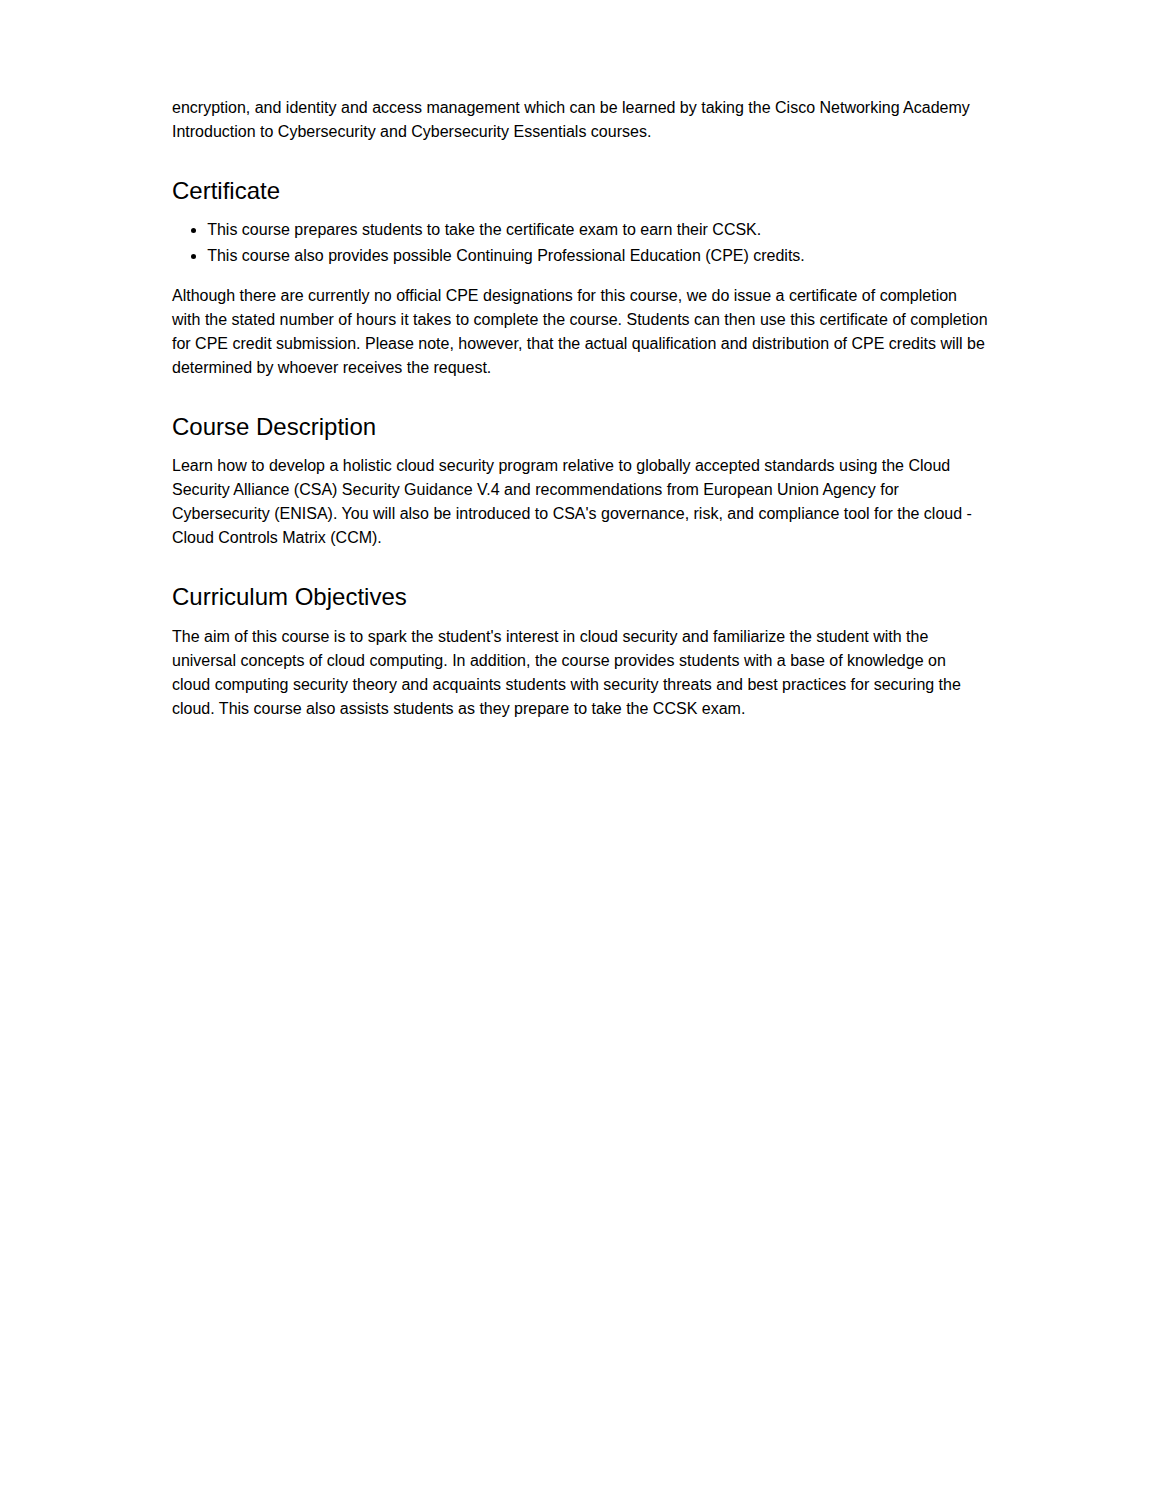encryption, and identity and access management which can be learned by taking the Cisco Networking Academy Introduction to Cybersecurity and Cybersecurity Essentials courses.
Certificate
This course prepares students to take the certificate exam to earn their CCSK.
This course also provides possible Continuing Professional Education (CPE) credits.
Although there are currently no official CPE designations for this course, we do issue a certificate of completion with the stated number of hours it takes to complete the course. Students can then use this certificate of completion for CPE credit submission. Please note, however, that the actual qualification and distribution of CPE credits will be determined by whoever receives the request.
Course Description
Learn how to develop a holistic cloud security program relative to globally accepted standards using the Cloud Security Alliance (CSA) Security Guidance V.4 and recommendations from European Union Agency for Cybersecurity (ENISA). You will also be introduced to CSA's governance, risk, and compliance tool for the cloud - Cloud Controls Matrix (CCM).
Curriculum Objectives
The aim of this course is to spark the student's interest in cloud security and familiarize the student with the universal concepts of cloud computing. In addition, the course provides students with a base of knowledge on cloud computing security theory and acquaints students with security threats and best practices for securing the cloud. This course also assists students as they prepare to take the CCSK exam.